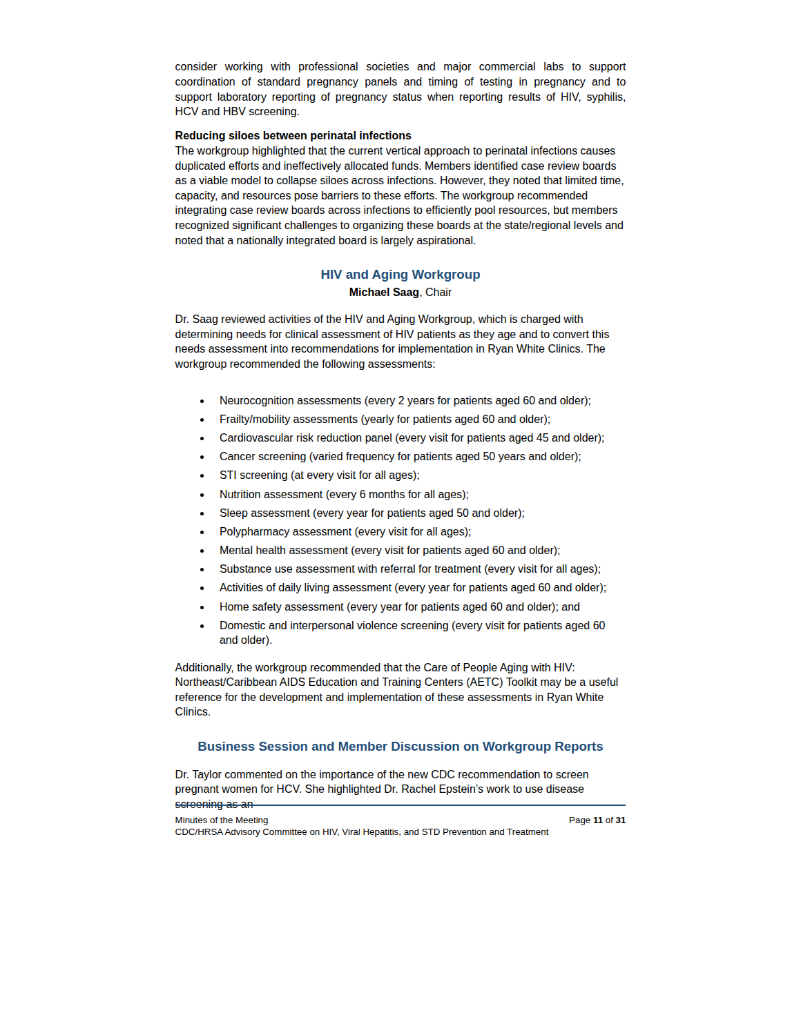consider working with professional societies and major commercial labs to support coordination of standard pregnancy panels and timing of testing in pregnancy and to support laboratory reporting of pregnancy status when reporting results of HIV, syphilis, HCV and HBV screening.
Reducing siloes between perinatal infections
The workgroup highlighted that the current vertical approach to perinatal infections causes duplicated efforts and ineffectively allocated funds. Members identified case review boards as a viable model to collapse siloes across infections. However, they noted that limited time, capacity, and resources pose barriers to these efforts. The workgroup recommended integrating case review boards across infections to efficiently pool resources, but members recognized significant challenges to organizing these boards at the state/regional levels and noted that a nationally integrated board is largely aspirational.
HIV and Aging Workgroup
Michael Saag, Chair
Dr. Saag reviewed activities of the HIV and Aging Workgroup, which is charged with determining needs for clinical assessment of HIV patients as they age and to convert this needs assessment into recommendations for implementation in Ryan White Clinics. The workgroup recommended the following assessments:
Neurocognition assessments (every 2 years for patients aged 60 and older);
Frailty/mobility assessments (yearly for patients aged 60 and older);
Cardiovascular risk reduction panel (every visit for patients aged 45 and older);
Cancer screening (varied frequency for patients aged 50 years and older);
STI screening (at every visit for all ages);
Nutrition assessment (every 6 months for all ages);
Sleep assessment (every year for patients aged 50 and older);
Polypharmacy assessment (every visit for all ages);
Mental health assessment (every visit for patients aged 60 and older);
Substance use assessment with referral for treatment (every visit for all ages);
Activities of daily living assessment (every year for patients aged 60 and older);
Home safety assessment (every year for patients aged 60 and older); and
Domestic and interpersonal violence screening (every visit for patients aged 60 and older).
Additionally, the workgroup recommended that the Care of People Aging with HIV: Northeast/Caribbean AIDS Education and Training Centers (AETC) Toolkit may be a useful reference for the development and implementation of these assessments in Ryan White Clinics.
Business Session and Member Discussion on Workgroup Reports
Dr. Taylor commented on the importance of the new CDC recommendation to screen pregnant women for HCV. She highlighted Dr. Rachel Epstein’s work to use disease screening as an
Minutes of the Meeting
CDC/HRSA Advisory Committee on HIV, Viral Hepatitis, and STD Prevention and Treatment
Page 11 of 31